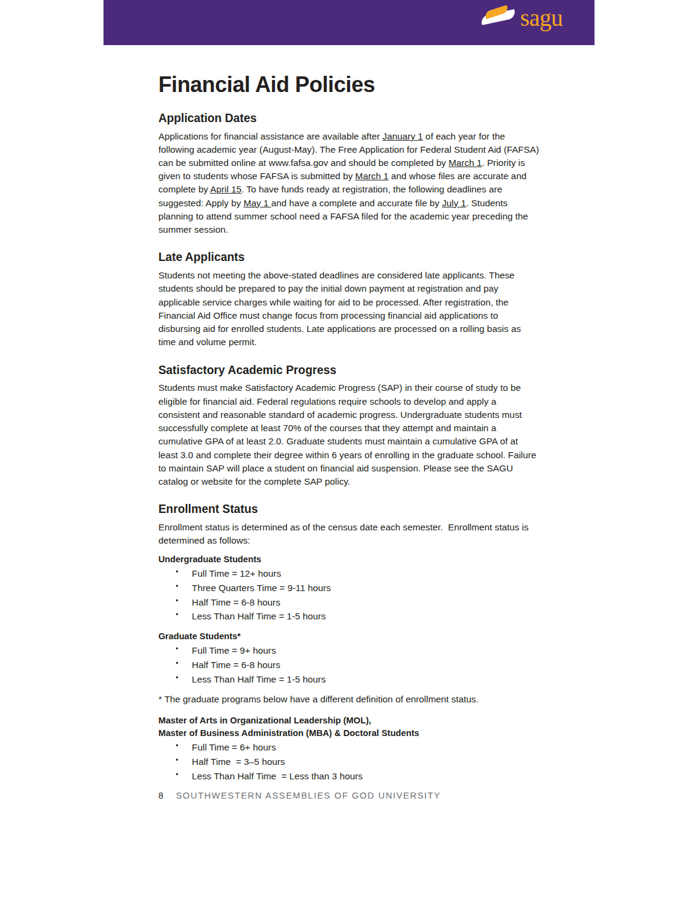sagu
Financial Aid Policies
Application Dates
Applications for financial assistance are available after January 1 of each year for the following academic year (August-May). The Free Application for Federal Student Aid (FAFSA) can be submitted online at www.fafsa.gov and should be completed by March 1. Priority is given to students whose FAFSA is submitted by March 1 and whose files are accurate and complete by April 15. To have funds ready at registration, the following deadlines are suggested: Apply by May 1 and have a complete and accurate file by July 1. Students planning to attend summer school need a FAFSA filed for the academic year preceding the summer session.
Late Applicants
Students not meeting the above-stated deadlines are considered late applicants. These students should be prepared to pay the initial down payment at registration and pay applicable service charges while waiting for aid to be processed. After registration, the Financial Aid Office must change focus from processing financial aid applications to disbursing aid for enrolled students. Late applications are processed on a rolling basis as time and volume permit.
Satisfactory Academic Progress
Students must make Satisfactory Academic Progress (SAP) in their course of study to be eligible for financial aid. Federal regulations require schools to develop and apply a consistent and reasonable standard of academic progress. Undergraduate students must successfully complete at least 70% of the courses that they attempt and maintain a cumulative GPA of at least 2.0. Graduate students must maintain a cumulative GPA of at least 3.0 and complete their degree within 6 years of enrolling in the graduate school. Failure to maintain SAP will place a student on financial aid suspension. Please see the SAGU catalog or website for the complete SAP policy.
Enrollment Status
Enrollment status is determined as of the census date each semester. Enrollment status is determined as follows:
Undergraduate Students
Full Time = 12+ hours
Three Quarters Time = 9-11 hours
Half Time = 6-8 hours
Less Than Half Time = 1-5 hours
Graduate Students*
Full Time = 9+ hours
Half Time = 6-8 hours
Less Than Half Time = 1-5 hours
* The graduate programs below have a different definition of enrollment status.
Master of Arts in Organizational Leadership (MOL),
Master of Business Administration (MBA) & Doctoral Students
Full Time = 6+ hours
Half Time = 3–5 hours
Less Than Half Time = Less than 3 hours
8 Southwestern Assemblies of God University